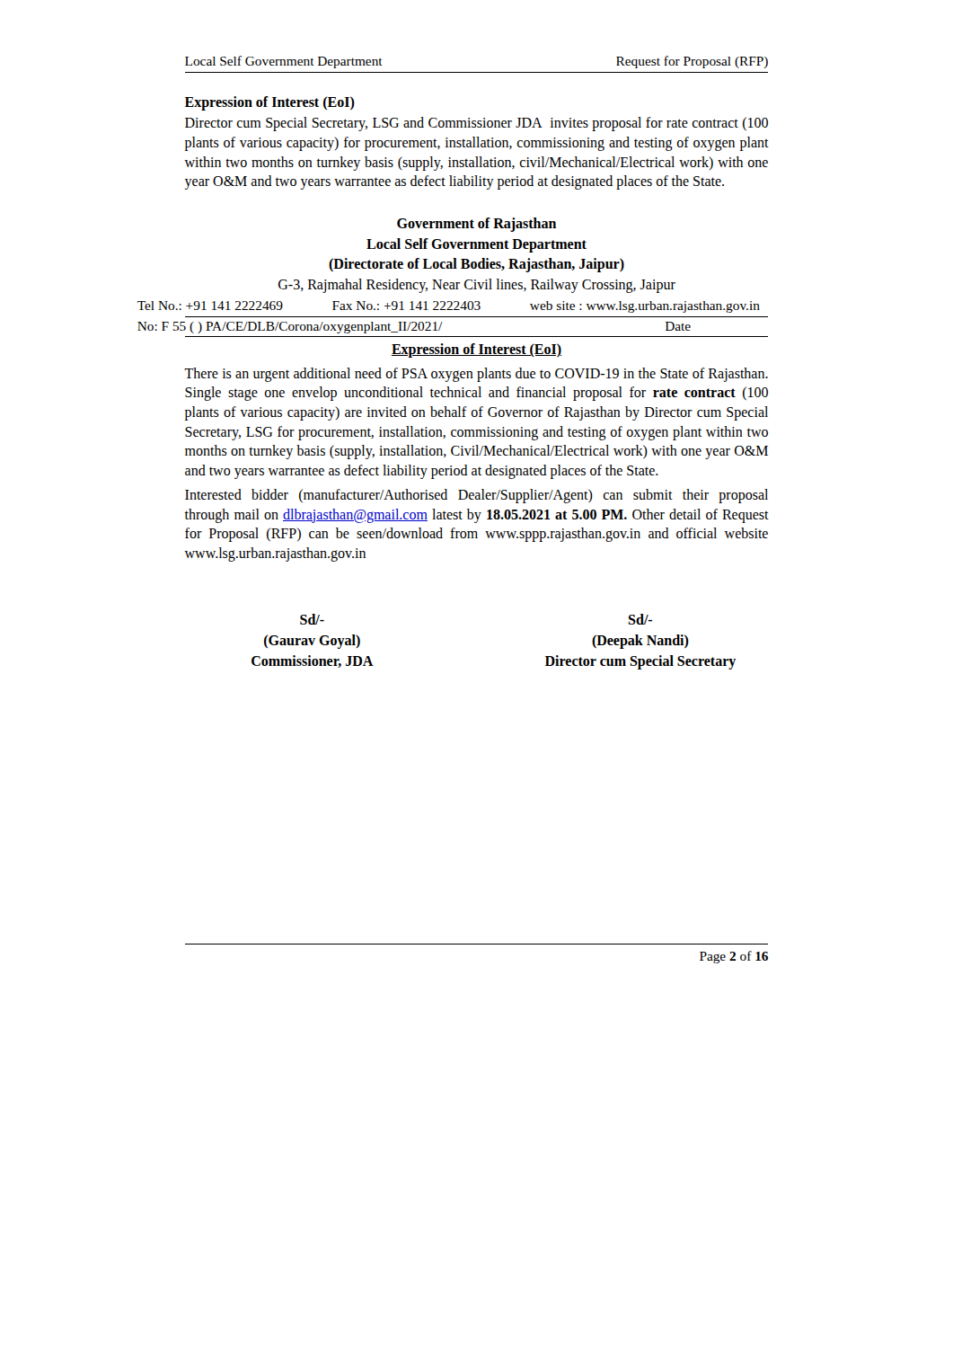Local Self Government Department Request for Proposal (RFP)
Expression of Interest (EoI)
Director cum Special Secretary, LSG and Commissioner JDA invites proposal for rate contract (100 plants of various capacity) for procurement, installation, commissioning and testing of oxygen plant within two months on turnkey basis (supply, installation, civil/Mechanical/Electrical work) with one year O&M and two years warrantee as defect liability period at designated places of the State.
Government of Rajasthan
Local Self Government Department
(Directorate of Local Bodies, Rajasthan, Jaipur)
G-3, Rajmahal Residency, Near Civil lines, Railway Crossing, Jaipur
Tel No.: +91 141 2222469 Fax No.: +91 141 2222403 web site : www.lsg.urban.rajasthan.gov.in
No: F 55 ( ) PA/CE/DLB/Corona/oxygenplant_II/2021/ Date
Expression of Interest (EoI)
There is an urgent additional need of PSA oxygen plants due to COVID-19 in the State of Rajasthan. Single stage one envelop unconditional technical and financial proposal for rate contract (100 plants of various capacity) are invited on behalf of Governor of Rajasthan by Director cum Special Secretary, LSG for procurement, installation, commissioning and testing of oxygen plant within two months on turnkey basis (supply, installation, Civil/Mechanical/Electrical work) with one year O&M and two years warrantee as defect liability period at designated places of the State.
Interested bidder (manufacturer/Authorised Dealer/Supplier/Agent) can submit their proposal through mail on dlbrajasthan@gmail.com latest by 18.05.2021 at 5.00 PM. Other detail of Request for Proposal (RFP) can be seen/download from www.sppp.rajasthan.gov.in and official website www.lsg.urban.rajasthan.gov.in
Sd/-
(Gaurav Goyal)
Commissioner, JDA
Sd/-
(Deepak Nandi)
Director cum Special Secretary
Page 2 of 16